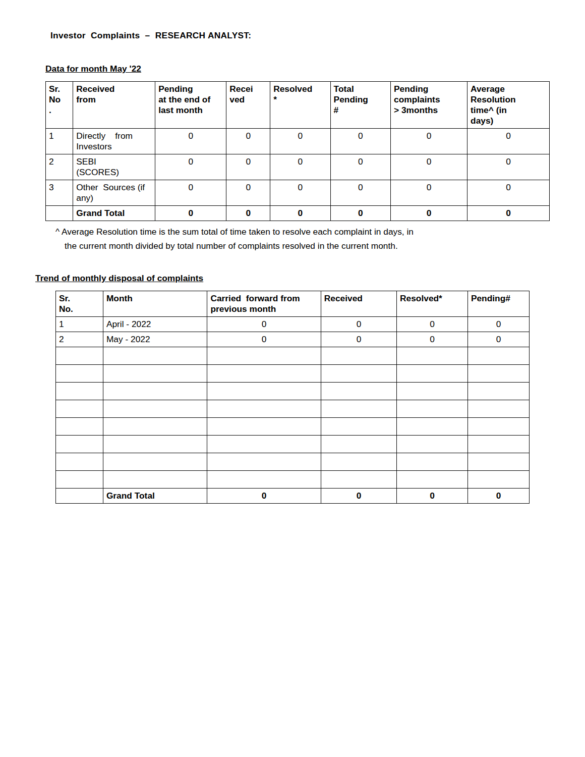Investor Complaints – RESEARCH ANALYST:
Data for month May '22
| Sr. No . | Received from | Pending at the end of last month | Recei ved | Resolved * | Total Pending # | Pending complaints > 3months | Average Resolution time^ (in days) |
| --- | --- | --- | --- | --- | --- | --- | --- |
| 1 | Directly from Investors | 0 | 0 | 0 | 0 | 0 | 0 |
| 2 | SEBI (SCORES) | 0 | 0 | 0 | 0 | 0 | 0 |
| 3 | Other Sources (if any) | 0 | 0 | 0 | 0 | 0 | 0 |
| | Grand Total | 0 | 0 | 0 | 0 | 0 | 0 |
^ Average Resolution time is the sum total of time taken to resolve each complaint in days, in the current month divided by total number of complaints resolved in the current month.
Trend of monthly disposal of complaints
| Sr. No. | Month | Carried forward from previous month | Received | Resolved* | Pending# |
| --- | --- | --- | --- | --- | --- |
| 1 | April - 2022 | 0 | 0 | 0 | 0 |
| 2 | May - 2022 | 0 | 0 | 0 | 0 |
| | Grand Total | 0 | 0 | 0 | 0 |